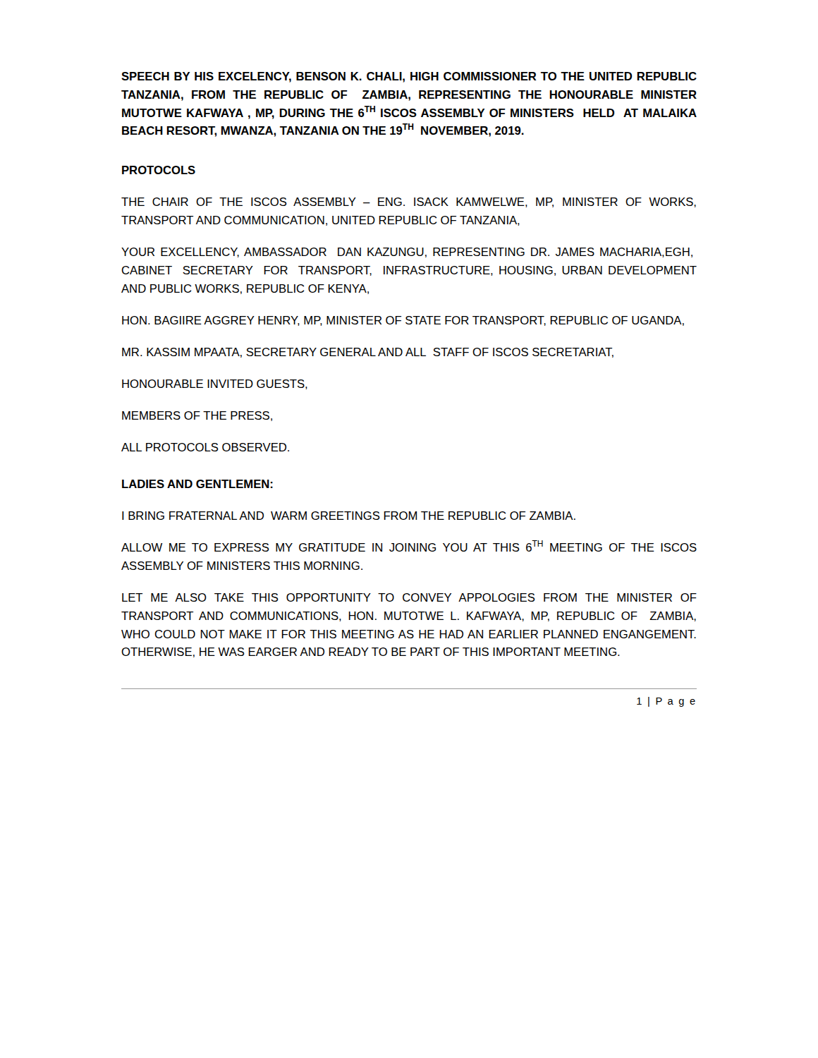SPEECH BY HIS EXCELENCY, BENSON K. CHALI, HIGH COMMISSIONER TO THE UNITED REPUBLIC TANZANIA, FROM THE REPUBLIC OF ZAMBIA, REPRESENTING THE HONOURABLE MINISTER MUTOTWE KAFWAYA , MP, DURING THE 6TH ISCOS ASSEMBLY OF MINISTERS HELD AT MALAIKA BEACH RESORT, MWANZA, TANZANIA ON THE 19TH NOVEMBER, 2019.
PROTOCOLS
THE CHAIR OF THE ISCOS ASSEMBLY – ENG. ISACK KAMWELWE, MP, MINISTER OF WORKS, TRANSPORT AND COMMUNICATION, UNITED REPUBLIC OF TANZANIA,
YOUR EXCELLENCY, AMBASSADOR DAN KAZUNGU, REPRESENTING DR. JAMES MACHARIA,EGH, CABINET SECRETARY FOR TRANSPORT, INFRASTRUCTURE, HOUSING, URBAN DEVELOPMENT AND PUBLIC WORKS, REPUBLIC OF KENYA,
HON. BAGIIRE AGGREY HENRY, MP, MINISTER OF STATE FOR TRANSPORT, REPUBLIC OF UGANDA,
MR. KASSIM MPAATA, SECRETARY GENERAL AND ALL STAFF OF ISCOS SECRETARIAT,
HONOURABLE INVITED GUESTS,
MEMBERS OF THE PRESS,
ALL PROTOCOLS OBSERVED.
LADIES AND GENTLEMEN:
I BRING FRATERNAL AND WARM GREETINGS FROM THE REPUBLIC OF ZAMBIA.
ALLOW ME TO EXPRESS MY GRATITUDE IN JOINING YOU AT THIS 6TH MEETING OF THE ISCOS ASSEMBLY OF MINISTERS THIS MORNING.
LET ME ALSO TAKE THIS OPPORTUNITY TO CONVEY APPOLOGIES FROM THE MINISTER OF TRANSPORT AND COMMUNICATIONS, HON. MUTOTWE L. KAFWAYA, MP, REPUBLIC OF ZAMBIA, WHO COULD NOT MAKE IT FOR THIS MEETING AS HE HAD AN EARLIER PLANNED ENGANGEMENT. OTHERWISE, HE WAS EARGER AND READY TO BE PART OF THIS IMPORTANT MEETING.
1 | P a g e